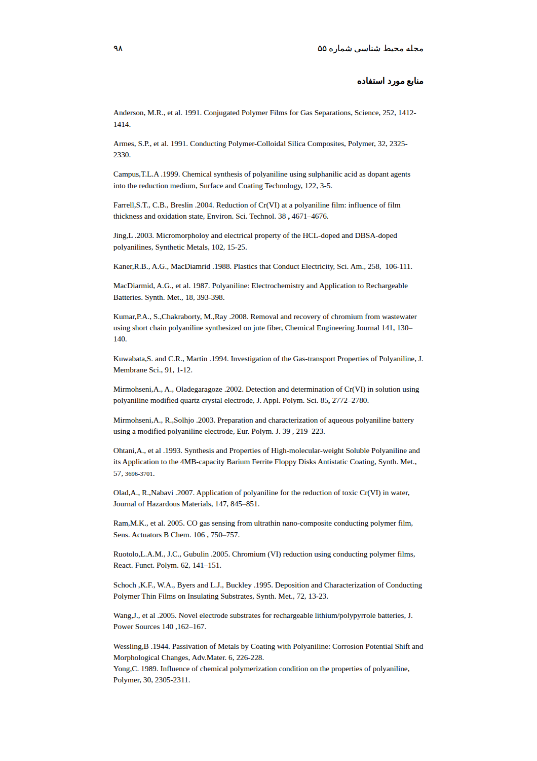مجله محیط شناسی شماره ۵۵
۹۸
منابع مورد استفاده
Anderson, M.R., et al. 1991. Conjugated Polymer Films for Gas Separations, Science, 252, 1412- 1414.
Armes, S.P., et al. 1991. Conducting Polymer-Colloidal Silica Composites, Polymer, 32, 2325-2330.
Campus,T.L.A .1999. Chemical synthesis of polyaniline using sulphanilic acid as dopant agents into the reduction medium, Surface and Coating Technology, 122, 3-5.
Farrell,S.T., C.B., Breslin .2004. Reduction of Cr(VI) at a polyaniline film: influence of film thickness and oxidation state, Environ. Sci. Technol. 38 , 4671–4676.
Jing,L .2003. Micromorpholoy and electrical property of the HCL-doped and DBSA-doped polyanilines, Synthetic Metals, 102, 15-25.
Kaner,R.B., A.G., MacDiamrid .1988. Plastics that Conduct Electricity, Sci. Am., 258, 106-111.
MacDiarmid, A.G., et al. 1987. Polyaniline: Electrochemistry and Application to Rechargeable Batteries. Synth. Met., 18, 393-398.
Kumar,P.A., S.,Chakraborty, M.,Ray .2008. Removal and recovery of chromium from wastewater using short chain polyaniline synthesized on jute fiber, Chemical Engineering Journal 141, 130–140.
Kuwabata,S. and C.R., Martin .1994. Investigation of the Gas-transport Properties of Polyaniline, J. Membrane Sci., 91, 1-12.
Mirmohseni,A., A., Oladegaragoze .2002. Detection and determination of Cr(VI) in solution using polyaniline modified quartz crystal electrode, J. Appl. Polym. Sci. 85, 2772–2780.
Mirmohseni,A., R.,Solhjo .2003. Preparation and characterization of aqueous polyaniline battery using a modified polyaniline electrode, Eur. Polym. J. 39 , 219–223.
Ohtani,A., et al .1993. Synthesis and Properties of High-molecular-weight Soluble Polyaniline and its Application to the 4MB-capacity Barium Ferrite Floppy Disks Antistatic Coating, Synth. Met., 57, 3696-3701.
Olad,A., R.,Nabavi .2007. Application of polyaniline for the reduction of toxic Cr(VI) in water, Journal of Hazardous Materials, 147, 845–851.
Ram,M.K., et al. 2005. CO gas sensing from ultrathin nano-composite conducting polymer film, Sens. Actuators B Chem. 106 , 750–757.
Ruotolo,L.A.M., J.C., Gubulin .2005. Chromium (VI) reduction using conducting polymer films, React. Funct. Polym. 62, 141–151.
Schoch ,K.F., W.A., Byers and L.J., Buckley .1995. Deposition and Characterization of Conducting Polymer Thin Films on Insulating Substrates, Synth. Met., 72, 13-23.
Wang,J., et al .2005. Novel electrode substrates for rechargeable lithium/polypyrrole batteries, J. Power Sources 140 ,162–167.
Wessling,B .1944. Passivation of Metals by Coating with Polyaniline: Corrosion Potential Shift and Morphological Changes, Adv.Mater. 6, 226-228.
Yong,C. 1989. Influence of chemical polymerization condition on the properties of polyaniline, Polymer, 30, 2305-2311.